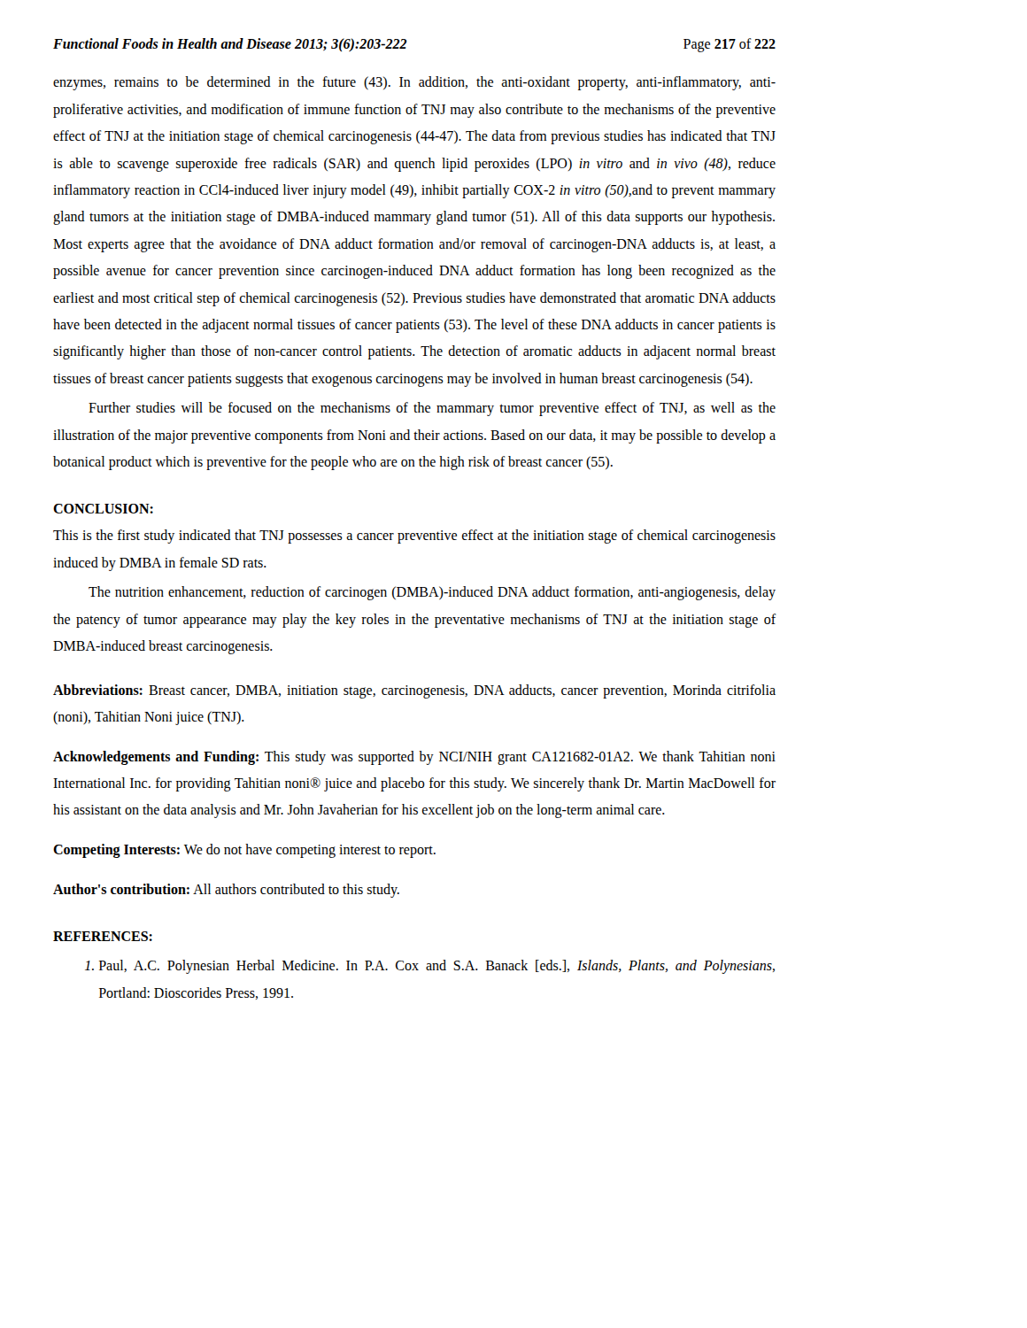Functional Foods in Health and Disease 2013; 3(6):203-222 Page 217 of 222
enzymes, remains to be determined in the future (43). In addition, the anti-oxidant property, anti-inflammatory, anti-proliferative activities, and modification of immune function of TNJ may also contribute to the mechanisms of the preventive effect of TNJ at the initiation stage of chemical carcinogenesis (44-47). The data from previous studies has indicated that TNJ is able to scavenge superoxide free radicals (SAR) and quench lipid peroxides (LPO) in vitro and in vivo (48), reduce inflammatory reaction in CCl4-induced liver injury model (49), inhibit partially COX-2 in vitro (50), and to prevent mammary gland tumors at the initiation stage of DMBA-induced mammary gland tumor (51). All of this data supports our hypothesis. Most experts agree that the avoidance of DNA adduct formation and/or removal of carcinogen-DNA adducts is, at least, a possible avenue for cancer prevention since carcinogen-induced DNA adduct formation has long been recognized as the earliest and most critical step of chemical carcinogenesis (52). Previous studies have demonstrated that aromatic DNA adducts have been detected in the adjacent normal tissues of cancer patients (53). The level of these DNA adducts in cancer patients is significantly higher than those of non-cancer control patients. The detection of aromatic adducts in adjacent normal breast tissues of breast cancer patients suggests that exogenous carcinogens may be involved in human breast carcinogenesis (54).
Further studies will be focused on the mechanisms of the mammary tumor preventive effect of TNJ, as well as the illustration of the major preventive components from Noni and their actions. Based on our data, it may be possible to develop a botanical product which is preventive for the people who are on the high risk of breast cancer (55).
Conclusion:
This is the first study indicated that TNJ possesses a cancer preventive effect at the initiation stage of chemical carcinogenesis induced by DMBA in female SD rats.
The nutrition enhancement, reduction of carcinogen (DMBA)-induced DNA adduct formation, anti-angiogenesis, delay the patency of tumor appearance may play the key roles in the preventative mechanisms of TNJ at the initiation stage of DMBA-induced breast carcinogenesis.
Abbreviations: Breast cancer, DMBA, initiation stage, carcinogenesis, DNA adducts, cancer prevention, Morinda citrifolia (noni), Tahitian Noni juice (TNJ).
Acknowledgements and Funding: This study was supported by NCI/NIH grant CA121682-01A2. We thank Tahitian noni International Inc. for providing Tahitian noni® juice and placebo for this study. We sincerely thank Dr. Martin MacDowell for his assistant on the data analysis and Mr. John Javaherian for his excellent job on the long-term animal care.
Competing Interests: We do not have competing interest to report.
Author's contribution: All authors contributed to this study.
REFERENCES:
Paul, A.C. Polynesian Herbal Medicine. In P.A. Cox and S.A. Banack [eds.], Islands, Plants, and Polynesians, Portland: Dioscorides Press, 1991.